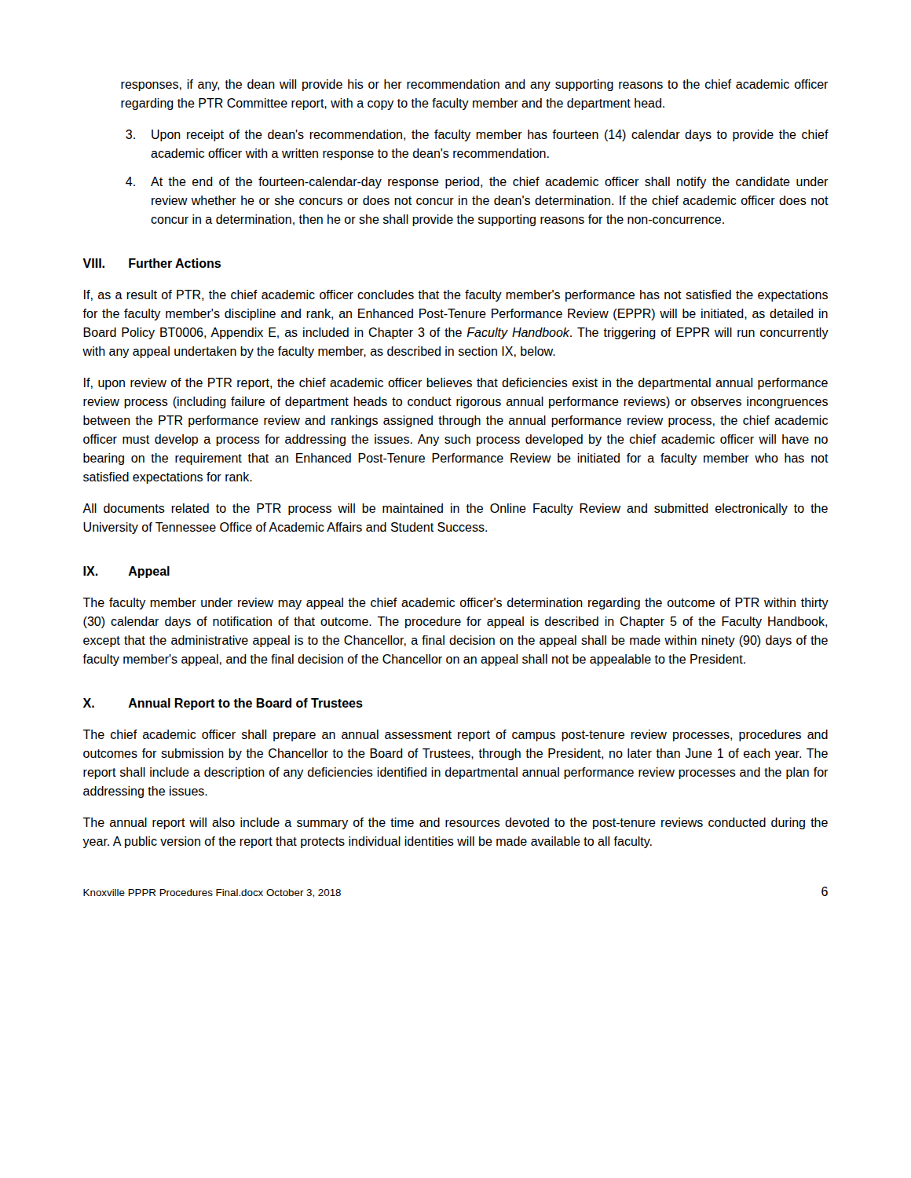responses, if any, the dean will provide his or her recommendation and any supporting reasons to the chief academic officer regarding the PTR Committee report, with a copy to the faculty member and the department head.
Upon receipt of the dean's recommendation, the faculty member has fourteen (14) calendar days to provide the chief academic officer with a written response to the dean's recommendation.
At the end of the fourteen-calendar-day response period, the chief academic officer shall notify the candidate under review whether he or she concurs or does not concur in the dean's determination. If the chief academic officer does not concur in a determination, then he or she shall provide the supporting reasons for the non-concurrence.
VIII. Further Actions
If, as a result of PTR, the chief academic officer concludes that the faculty member's performance has not satisfied the expectations for the faculty member's discipline and rank, an Enhanced Post-Tenure Performance Review (EPPR) will be initiated, as detailed in Board Policy BT0006, Appendix E, as included in Chapter 3 of the Faculty Handbook. The triggering of EPPR will run concurrently with any appeal undertaken by the faculty member, as described in section IX, below.
If, upon review of the PTR report, the chief academic officer believes that deficiencies exist in the departmental annual performance review process (including failure of department heads to conduct rigorous annual performance reviews) or observes incongruences between the PTR performance review and rankings assigned through the annual performance review process, the chief academic officer must develop a process for addressing the issues. Any such process developed by the chief academic officer will have no bearing on the requirement that an Enhanced Post-Tenure Performance Review be initiated for a faculty member who has not satisfied expectations for rank.
All documents related to the PTR process will be maintained in the Online Faculty Review and submitted electronically to the University of Tennessee Office of Academic Affairs and Student Success.
IX. Appeal
The faculty member under review may appeal the chief academic officer's determination regarding the outcome of PTR within thirty (30) calendar days of notification of that outcome. The procedure for appeal is described in Chapter 5 of the Faculty Handbook, except that the administrative appeal is to the Chancellor, a final decision on the appeal shall be made within ninety (90) days of the faculty member's appeal, and the final decision of the Chancellor on an appeal shall not be appealable to the President.
X. Annual Report to the Board of Trustees
The chief academic officer shall prepare an annual assessment report of campus post-tenure review processes, procedures and outcomes for submission by the Chancellor to the Board of Trustees, through the President, no later than June 1 of each year. The report shall include a description of any deficiencies identified in departmental annual performance review processes and the plan for addressing the issues.
The annual report will also include a summary of the time and resources devoted to the post-tenure reviews conducted during the year. A public version of the report that protects individual identities will be made available to all faculty.
Knoxville PPPR Procedures Final.docx October 3, 2018 6